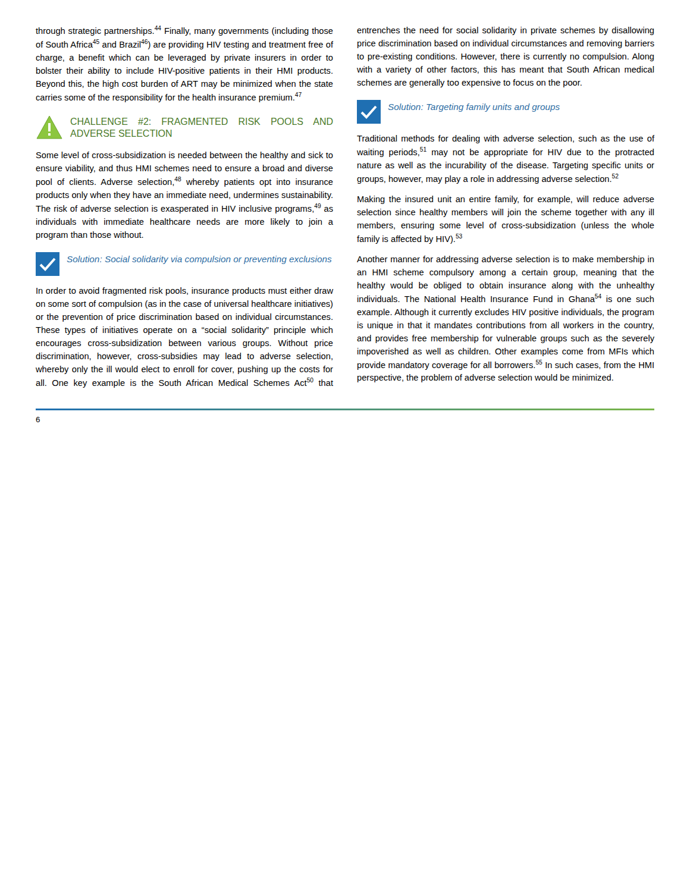through strategic partnerships.44 Finally, many governments (including those of South Africa45 and Brazil46) are providing HIV testing and treatment free of charge, a benefit which can be leveraged by private insurers in order to bolster their ability to include HIV-positive patients in their HMI products. Beyond this, the high cost burden of ART may be minimized when the state carries some of the responsibility for the health insurance premium.47
CHALLENGE #2: FRAGMENTED RISK POOLS AND ADVERSE SELECTION
Some level of cross-subsidization is needed between the healthy and sick to ensure viability, and thus HMI schemes need to ensure a broad and diverse pool of clients. Adverse selection,48 whereby patients opt into insurance products only when they have an immediate need, undermines sustainability. The risk of adverse selection is exasperated in HIV inclusive programs,49 as individuals with immediate healthcare needs are more likely to join a program than those without.
Solution: Social solidarity via compulsion or preventing exclusions
In order to avoid fragmented risk pools, insurance products must either draw on some sort of compulsion (as in the case of universal healthcare initiatives) or the prevention of price discrimination based on individual circumstances. These types of initiatives operate on a “social solidarity” principle which encourages cross-subsidization between various groups. Without price discrimination, however, cross-subsidies may lead to adverse selection, whereby only the ill would elect to enroll for cover, pushing up the costs for all. One key example is the South African Medical Schemes Act50 that entrenches the need for social solidarity in private schemes by disallowing price discrimination based on individual circumstances and removing barriers to pre-existing conditions. However, there is currently no compulsion. Along with a variety of other factors, this has meant that South African medical schemes are generally too expensive to focus on the poor.
Solution: Targeting family units and groups
Traditional methods for dealing with adverse selection, such as the use of waiting periods,51 may not be appropriate for HIV due to the protracted nature as well as the incurability of the disease. Targeting specific units or groups, however, may play a role in addressing adverse selection.52
Making the insured unit an entire family, for example, will reduce adverse selection since healthy members will join the scheme together with any ill members, ensuring some level of cross-subsidization (unless the whole family is affected by HIV).53
Another manner for addressing adverse selection is to make membership in an HMI scheme compulsory among a certain group, meaning that the healthy would be obliged to obtain insurance along with the unhealthy individuals. The National Health Insurance Fund in Ghana54 is one such example. Although it currently excludes HIV positive individuals, the program is unique in that it mandates contributions from all workers in the country, and provides free membership for vulnerable groups such as the severely impoverished as well as children. Other examples come from MFIs which provide mandatory coverage for all borrowers.55 In such cases, from the HMI perspective, the problem of adverse selection would be minimized.
6